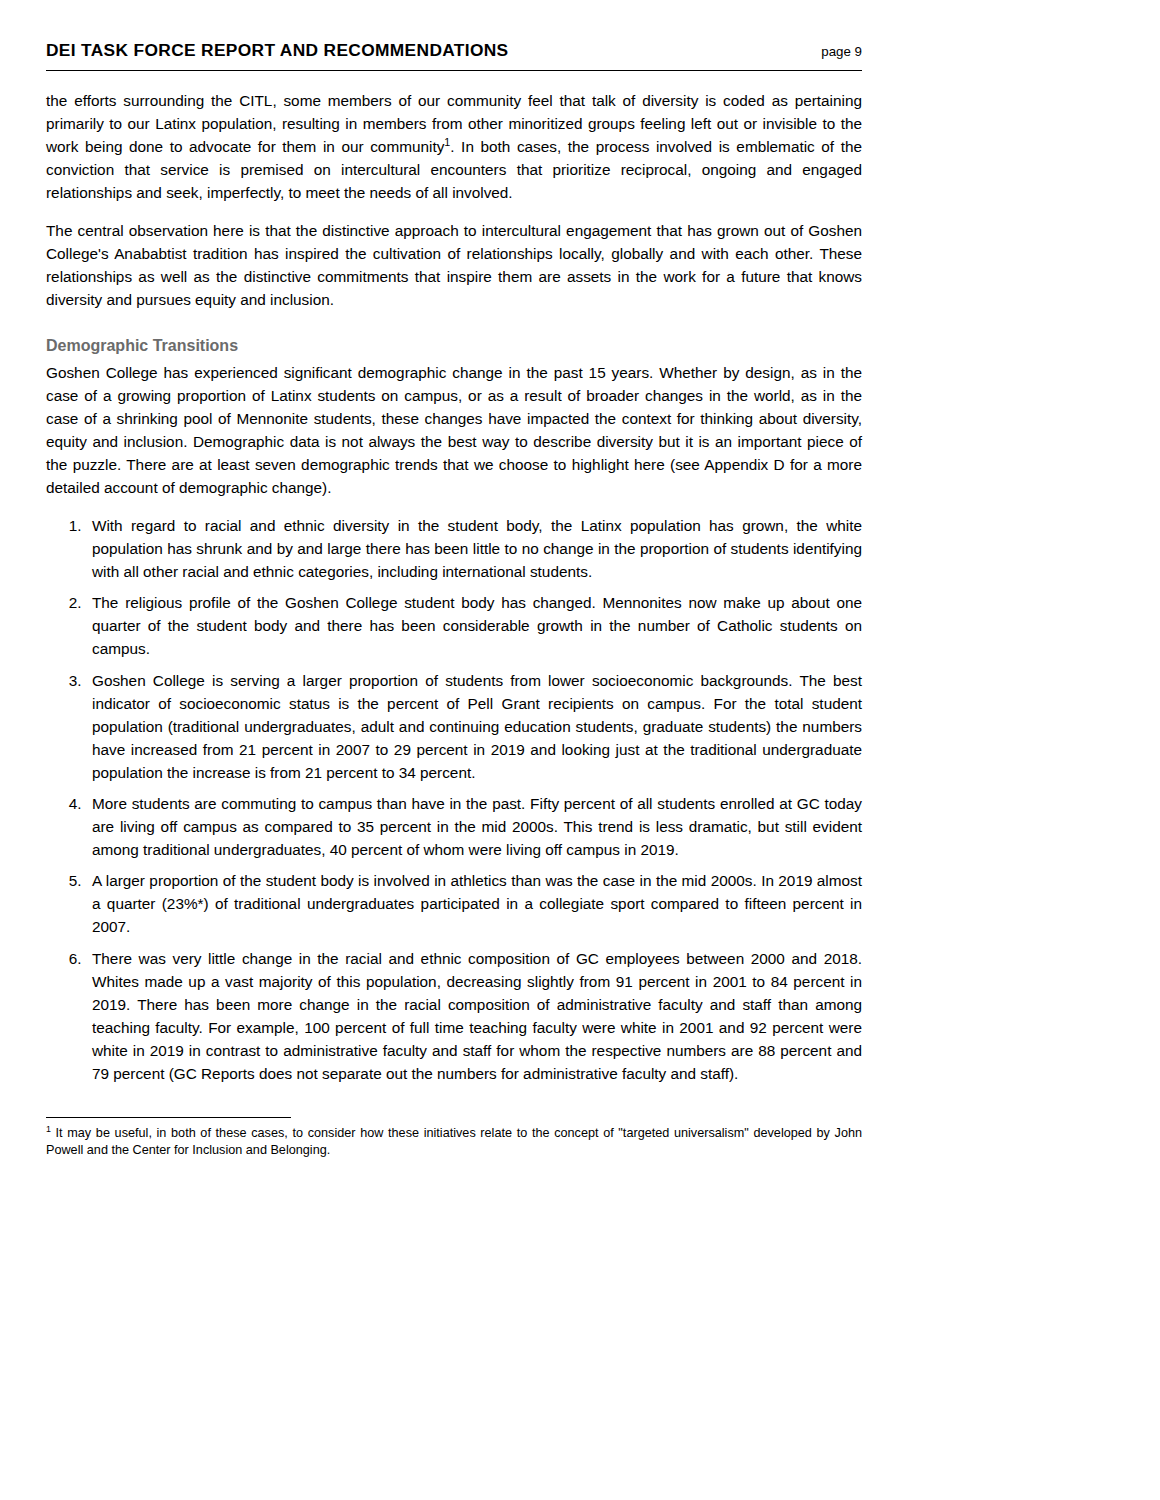DEI TASK FORCE REPORT AND RECOMMENDATIONS
page 9
the efforts surrounding the CITL, some members of our community feel that talk of diversity is coded as pertaining primarily to our Latinx population, resulting in members from other minoritized groups feeling left out or invisible to the work being done to advocate for them in our community1. In both cases, the process involved is emblematic of the conviction that service is premised on intercultural encounters that prioritize reciprocal, ongoing and engaged relationships and seek, imperfectly, to meet the needs of all involved.
The central observation here is that the distinctive approach to intercultural engagement that has grown out of Goshen College's Anababtist tradition has inspired the cultivation of relationships locally, globally and with each other. These relationships as well as the distinctive commitments that inspire them are assets in the work for a future that knows diversity and pursues equity and inclusion.
Demographic Transitions
Goshen College has experienced significant demographic change in the past 15 years. Whether by design, as in the case of a growing proportion of Latinx students on campus, or as a result of broader changes in the world, as in the case of a shrinking pool of Mennonite students, these changes have impacted the context for thinking about diversity, equity and inclusion. Demographic data is not always the best way to describe diversity but it is an important piece of the puzzle. There are at least seven demographic trends that we choose to highlight here (see Appendix D for a more detailed account of demographic change).
With regard to racial and ethnic diversity in the student body, the Latinx population has grown, the white population has shrunk and by and large there has been little to no change in the proportion of students identifying with all other racial and ethnic categories, including international students.
The religious profile of the Goshen College student body has changed. Mennonites now make up about one quarter of the student body and there has been considerable growth in the number of Catholic students on campus.
Goshen College is serving a larger proportion of students from lower socioeconomic backgrounds. The best indicator of socioeconomic status is the percent of Pell Grant recipients on campus. For the total student population (traditional undergraduates, adult and continuing education students, graduate students) the numbers have increased from 21 percent in 2007 to 29 percent in 2019 and looking just at the traditional undergraduate population the increase is from 21 percent to 34 percent.
More students are commuting to campus than have in the past. Fifty percent of all students enrolled at GC today are living off campus as compared to 35 percent in the mid 2000s. This trend is less dramatic, but still evident among traditional undergraduates, 40 percent of whom were living off campus in 2019.
A larger proportion of the student body is involved in athletics than was the case in the mid 2000s. In 2019 almost a quarter (23%*) of traditional undergraduates participated in a collegiate sport compared to fifteen percent in 2007.
There was very little change in the racial and ethnic composition of GC employees between 2000 and 2018. Whites made up a vast majority of this population, decreasing slightly from 91 percent in 2001 to 84 percent in 2019. There has been more change in the racial composition of administrative faculty and staff than among teaching faculty. For example, 100 percent of full time teaching faculty were white in 2001 and 92 percent were white in 2019 in contrast to administrative faculty and staff for whom the respective numbers are 88 percent and 79 percent (GC Reports does not separate out the numbers for administrative faculty and staff).
1 It may be useful, in both of these cases, to consider how these initiatives relate to the concept of "targeted universalism" developed by John Powell and the Center for Inclusion and Belonging.